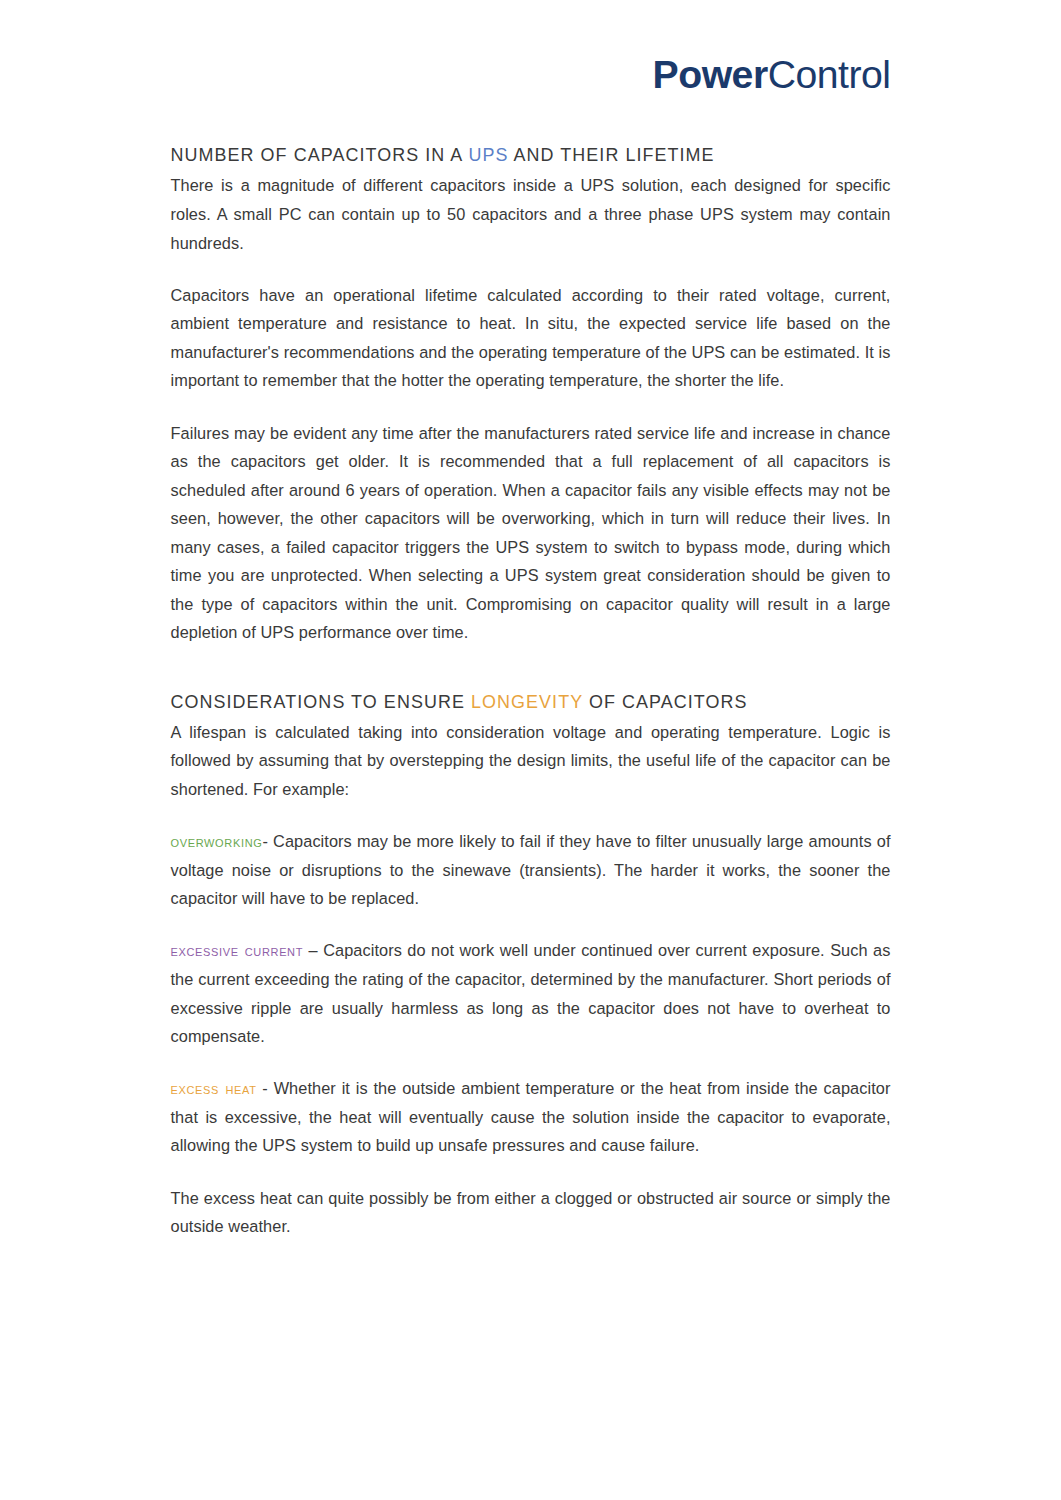Power Control
Number of capacitors in a UPS and their lifetime
There is a magnitude of different capacitors inside a UPS solution, each designed for specific roles. A small PC can contain up to 50 capacitors and a three phase UPS system may contain hundreds.
Capacitors have an operational lifetime calculated according to their rated voltage, current, ambient temperature and resistance to heat. In situ, the expected service life based on the manufacturer's recommendations and the operating temperature of the UPS can be estimated. It is important to remember that the hotter the operating temperature, the shorter the life.
Failures may be evident any time after the manufacturers rated service life and increase in chance as the capacitors get older. It is recommended that a full replacement of all capacitors is scheduled after around 6 years of operation. When a capacitor fails any visible effects may not be seen, however, the other capacitors will be overworking, which in turn will reduce their lives. In many cases, a failed capacitor triggers the UPS system to switch to bypass mode, during which time you are unprotected. When selecting a UPS system great consideration should be given to the type of capacitors within the unit. Compromising on capacitor quality will result in a large depletion of UPS performance over time.
Considerations to ensure longevity of capacitors
A lifespan is calculated taking into consideration voltage and operating temperature. Logic is followed by assuming that by overstepping the design limits, the useful life of the capacitor can be shortened. For example:
Overworking- Capacitors may be more likely to fail if they have to filter unusually large amounts of voltage noise or disruptions to the sinewave (transients). The harder it works, the sooner the capacitor will have to be replaced.
Excessive Current – Capacitors do not work well under continued over current exposure. Such as the current exceeding the rating of the capacitor, determined by the manufacturer. Short periods of excessive ripple are usually harmless as long as the capacitor does not have to overheat to compensate.
Excess Heat - Whether it is the outside ambient temperature or the heat from inside the capacitor that is excessive, the heat will eventually cause the solution inside the capacitor to evaporate, allowing the UPS system to build up unsafe pressures and cause failure.
The excess heat can quite possibly be from either a clogged or obstructed air source or simply the outside weather.